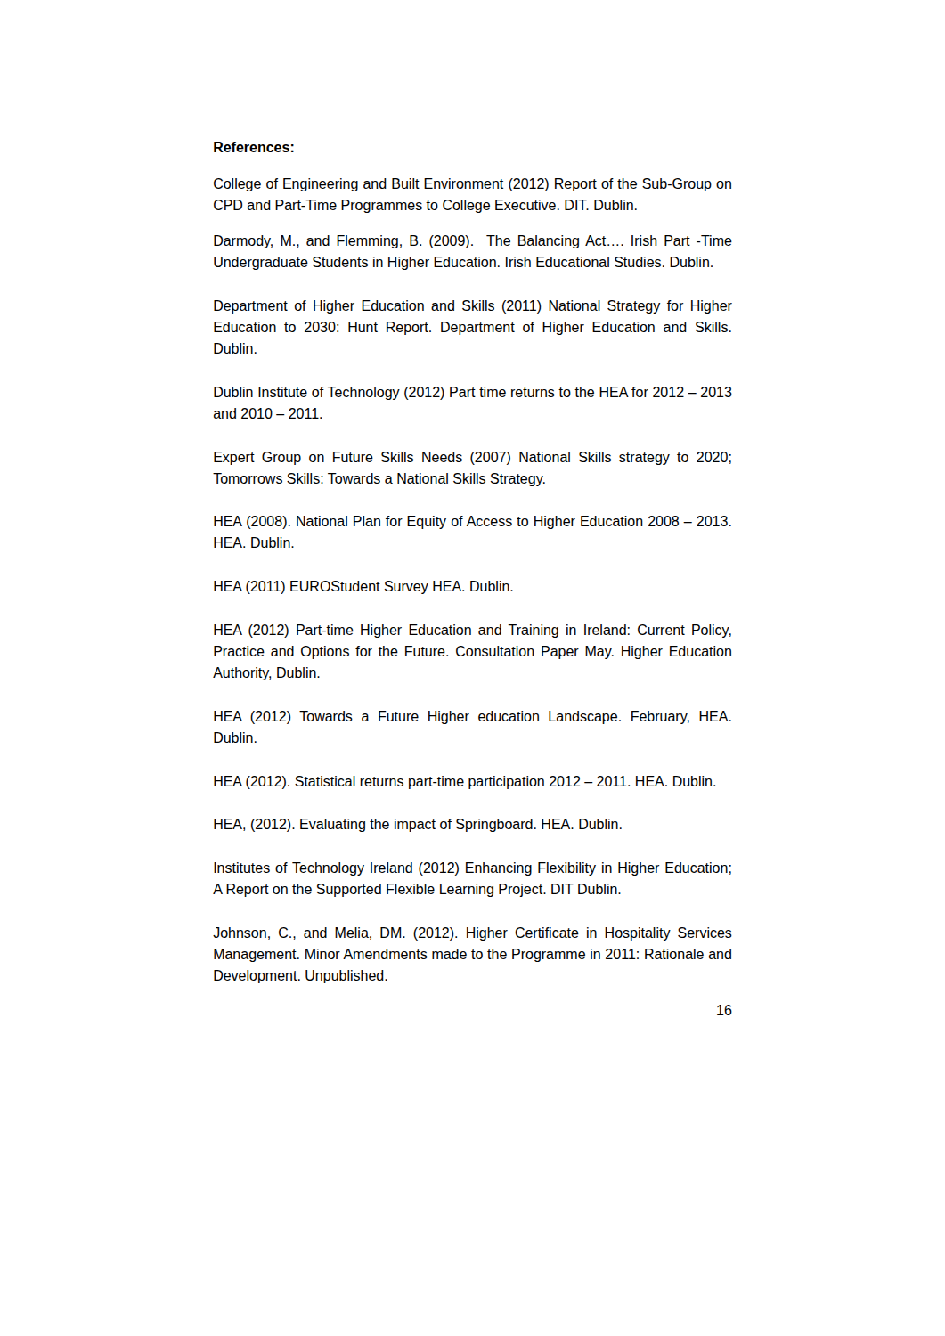References:
College of Engineering and Built Environment (2012) Report of the Sub-Group on CPD and Part-Time Programmes to College Executive. DIT. Dublin.
Darmody, M., and Flemming, B. (2009). The Balancing Act…. Irish Part -Time Undergraduate Students in Higher Education. Irish Educational Studies. Dublin.
Department of Higher Education and Skills (2011) National Strategy for Higher Education to 2030: Hunt Report. Department of Higher Education and Skills. Dublin.
Dublin Institute of Technology (2012) Part time returns to the HEA for 2012 – 2013 and 2010 – 2011.
Expert Group on Future Skills Needs (2007) National Skills strategy to 2020; Tomorrows Skills: Towards a National Skills Strategy.
HEA (2008). National Plan for Equity of Access to Higher Education 2008 – 2013. HEA. Dublin.
HEA (2011) EUROStudent Survey HEA. Dublin.
HEA (2012) Part-time Higher Education and Training in Ireland: Current Policy, Practice and Options for the Future. Consultation Paper May. Higher Education Authority, Dublin.
HEA (2012) Towards a Future Higher education Landscape. February, HEA. Dublin.
HEA (2012). Statistical returns part-time participation 2012 – 2011. HEA. Dublin.
HEA, (2012). Evaluating the impact of Springboard. HEA. Dublin.
Institutes of Technology Ireland (2012) Enhancing Flexibility in Higher Education; A Report on the Supported Flexible Learning Project. DIT Dublin.
Johnson, C., and Melia, DM. (2012). Higher Certificate in Hospitality Services Management. Minor Amendments made to the Programme in 2011: Rationale and Development. Unpublished.
16